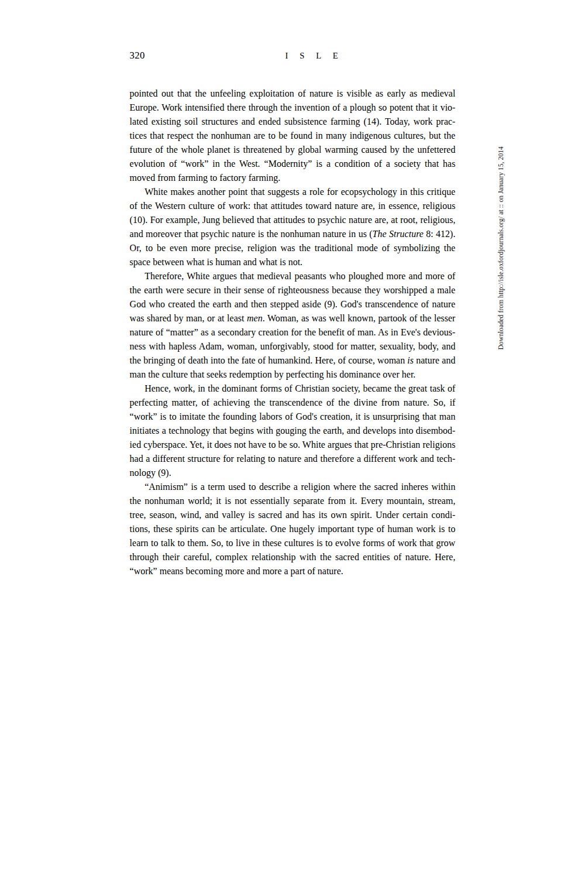320 I S L E
Downloaded from http://isle.oxfordjournals.org/ at :: on January 15, 2014
pointed out that the unfeeling exploitation of nature is visible as early as medieval Europe. Work intensified there through the invention of a plough so potent that it violated existing soil structures and ended subsistence farming (14). Today, work practices that respect the nonhuman are to be found in many indigenous cultures, but the future of the whole planet is threatened by global warming caused by the unfettered evolution of “work” in the West. “Modernity” is a condition of a society that has moved from farming to factory farming.
White makes another point that suggests a role for ecopsychology in this critique of the Western culture of work: that attitudes toward nature are, in essence, religious (10). For example, Jung believed that attitudes to psychic nature are, at root, religious, and moreover that psychic nature is the nonhuman nature in us (The Structure 8: 412). Or, to be even more precise, religion was the traditional mode of symbolizing the space between what is human and what is not.
Therefore, White argues that medieval peasants who ploughed more and more of the earth were secure in their sense of righteousness because they worshipped a male God who created the earth and then stepped aside (9). God's transcendence of nature was shared by man, or at least men. Woman, as was well known, partook of the lesser nature of “matter” as a secondary creation for the benefit of man. As in Eve's deviousness with hapless Adam, woman, unforgivably, stood for matter, sexuality, body, and the bringing of death into the fate of humankind. Here, of course, woman is nature and man the culture that seeks redemption by perfecting his dominance over her.
Hence, work, in the dominant forms of Christian society, became the great task of perfecting matter, of achieving the transcendence of the divine from nature. So, if “work” is to imitate the founding labors of God's creation, it is unsurprising that man initiates a technology that begins with gouging the earth, and develops into disembodied cyberspace. Yet, it does not have to be so. White argues that pre-Christian religions had a different structure for relating to nature and therefore a different work and technology (9).
“Animism” is a term used to describe a religion where the sacred inheres within the nonhuman world; it is not essentially separate from it. Every mountain, stream, tree, season, wind, and valley is sacred and has its own spirit. Under certain conditions, these spirits can be articulate. One hugely important type of human work is to learn to talk to them. So, to live in these cultures is to evolve forms of work that grow through their careful, complex relationship with the sacred entities of nature. Here, “work” means becoming more and more a part of nature.